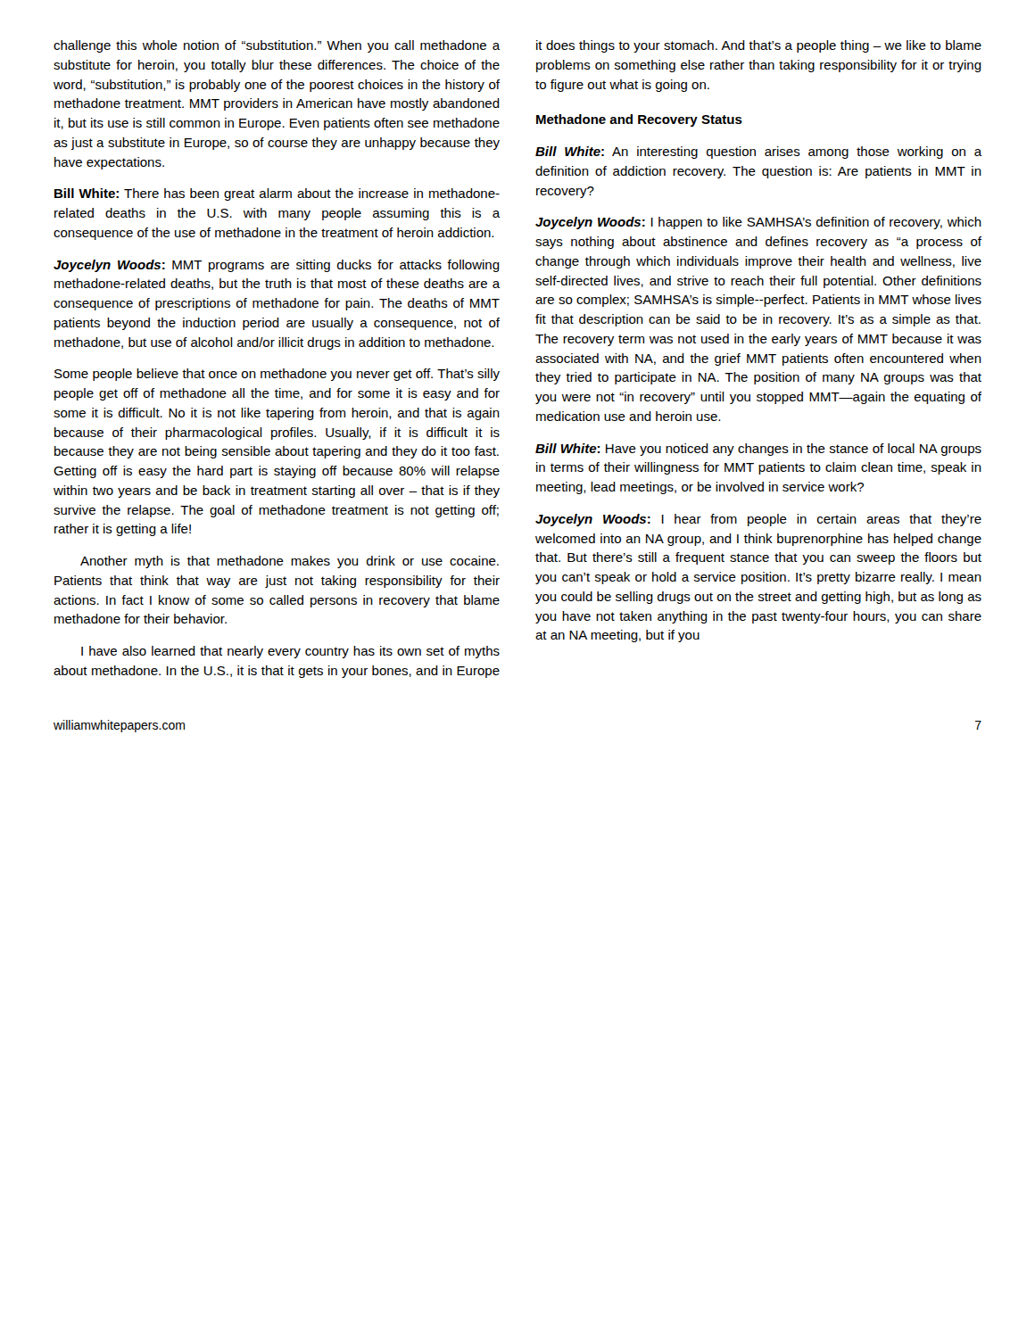challenge this whole notion of “substitution.” When you call methadone a substitute for heroin, you totally blur these differences. The choice of the word, “substitution,” is probably one of the poorest choices in the history of methadone treatment. MMT providers in American have mostly abandoned it, but its use is still common in Europe. Even patients often see methadone as just a substitute in Europe, so of course they are unhappy because they have expectations.
Bill White: There has been great alarm about the increase in methadone-related deaths in the U.S. with many people assuming this is a consequence of the use of methadone in the treatment of heroin addiction.
Joycelyn Woods: MMT programs are sitting ducks for attacks following methadone-related deaths, but the truth is that most of these deaths are a consequence of prescriptions of methadone for pain. The deaths of MMT patients beyond the induction period are usually a consequence, not of methadone, but use of alcohol and/or illicit drugs in addition to methadone.
Some people believe that once on methadone you never get off. That’s silly people get off of methadone all the time, and for some it is easy and for some it is difficult. No it is not like tapering from heroin, and that is again because of their pharmacological profiles. Usually, if it is difficult it is because they are not being sensible about tapering and they do it too fast. Getting off is easy the hard part is staying off because 80% will relapse within two years and be back in treatment starting all over – that is if they survive the relapse. The goal of methadone treatment is not getting off; rather it is getting a life!
Another myth is that methadone makes you drink or use cocaine. Patients that think that way are just not taking responsibility for their actions. In fact I know of some so called persons in recovery that blame methadone for their behavior.
I have also learned that nearly every country has its own set of myths about methadone. In the U.S., it is that it gets in your bones, and in Europe it does things to your stomach. And that’s a people thing – we like to blame problems on something else rather than taking responsibility for it or trying to figure out what is going on.
Methadone and Recovery Status
Bill White: An interesting question arises among those working on a definition of addiction recovery. The question is: Are patients in MMT in recovery?
Joycelyn Woods: I happen to like SAMHSA’s definition of recovery, which says nothing about abstinence and defines recovery as “a process of change through which individuals improve their health and wellness, live self-directed lives, and strive to reach their full potential. Other definitions are so complex; SAMHSA’s is simple--perfect. Patients in MMT whose lives fit that description can be said to be in recovery. It’s as a simple as that. The recovery term was not used in the early years of MMT because it was associated with NA, and the grief MMT patients often encountered when they tried to participate in NA. The position of many NA groups was that you were not “in recovery” until you stopped MMT—again the equating of medication use and heroin use.
Bill White: Have you noticed any changes in the stance of local NA groups in terms of their willingness for MMT patients to claim clean time, speak in meeting, lead meetings, or be involved in service work?
Joycelyn Woods: I hear from people in certain areas that they’re welcomed into an NA group, and I think buprenorphine has helped change that. But there’s still a frequent stance that you can sweep the floors but you can’t speak or hold a service position. It’s pretty bizarre really. I mean you could be selling drugs out on the street and getting high, but as long as you have not taken anything in the past twenty-four hours, you can share at an NA meeting, but if you
williamwhitepapers.com 7